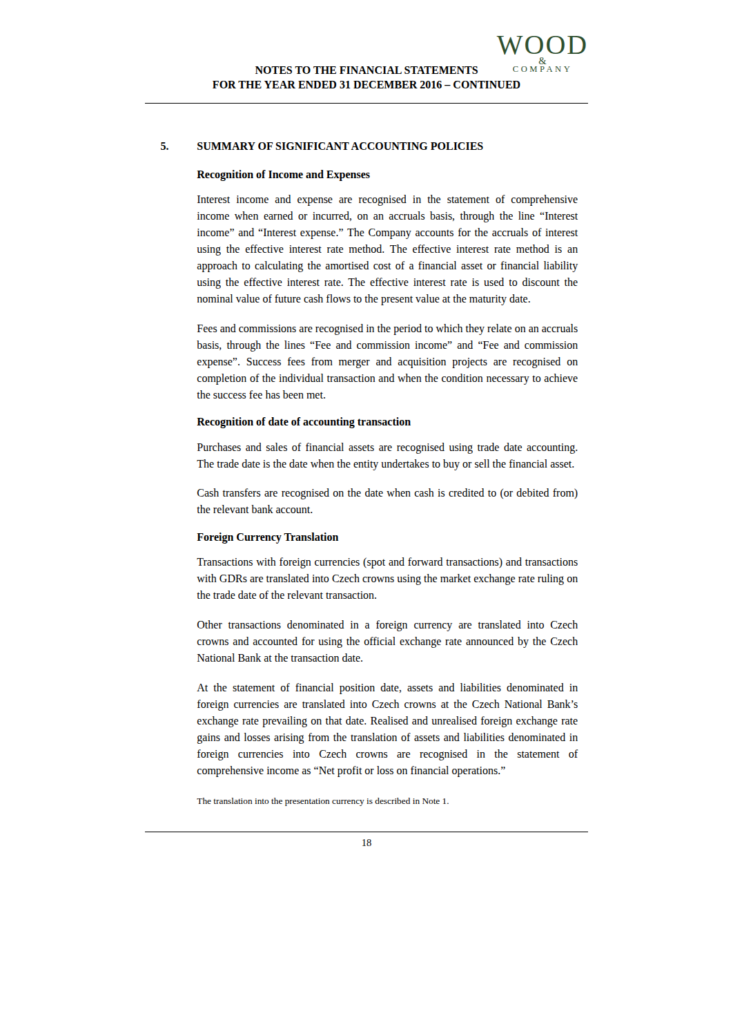WOOD & COMPANY
NOTES TO THE FINANCIAL STATEMENTS
FOR THE YEAR ENDED 31 DECEMBER 2016 – CONTINUED
5. SUMMARY OF SIGNIFICANT ACCOUNTING POLICIES
Recognition of Income and Expenses
Interest income and expense are recognised in the statement of comprehensive income when earned or incurred, on an accruals basis, through the line “Interest income” and “Interest expense.” The Company accounts for the accruals of interest using the effective interest rate method. The effective interest rate method is an approach to calculating the amortised cost of a financial asset or financial liability using the effective interest rate. The effective interest rate is used to discount the nominal value of future cash flows to the present value at the maturity date.
Fees and commissions are recognised in the period to which they relate on an accruals basis, through the lines “Fee and commission income” and “Fee and commission expense”. Success fees from merger and acquisition projects are recognised on completion of the individual transaction and when the condition necessary to achieve the success fee has been met.
Recognition of date of accounting transaction
Purchases and sales of financial assets are recognised using trade date accounting. The trade date is the date when the entity undertakes to buy or sell the financial asset.
Cash transfers are recognised on the date when cash is credited to (or debited from) the relevant bank account.
Foreign Currency Translation
Transactions with foreign currencies (spot and forward transactions) and transactions with GDRs are translated into Czech crowns using the market exchange rate ruling on the trade date of the relevant transaction.
Other transactions denominated in a foreign currency are translated into Czech crowns and accounted for using the official exchange rate announced by the Czech National Bank at the transaction date.
At the statement of financial position date, assets and liabilities denominated in foreign currencies are translated into Czech crowns at the Czech National Bank’s exchange rate prevailing on that date. Realised and unrealised foreign exchange rate gains and losses arising from the translation of assets and liabilities denominated in foreign currencies into Czech crowns are recognised in the statement of comprehensive income as “Net profit or loss on financial operations.”
The translation into the presentation currency is described in Note 1.
18